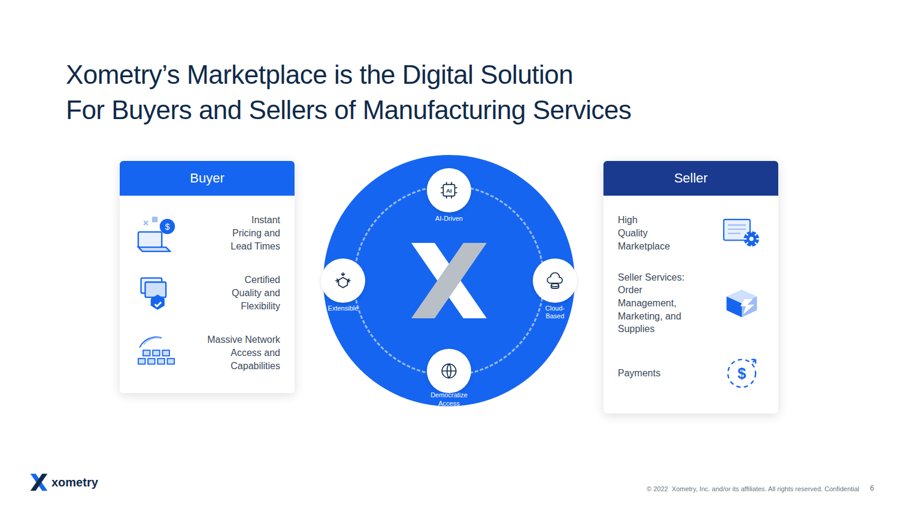Xometry’s Marketplace is the Digital Solution
For Buyers and Sellers of Manufacturing Services
Buyer
$
Instant
Pricing and
Lead Times
Certified
Quality and
Flexibility
Massive Network
Access and
Capabilities
AI
AI-Driven
Cloud-
Based
Democratize
Access
Extensible
Seller
High
Quality
Marketplace
Seller Services:
Order
Management,
Marketing, and
Supplies
Payments
$
xometry
© 2022 Xometry, Inc. and/or its affiliates. All rights reserved. Confidential 6